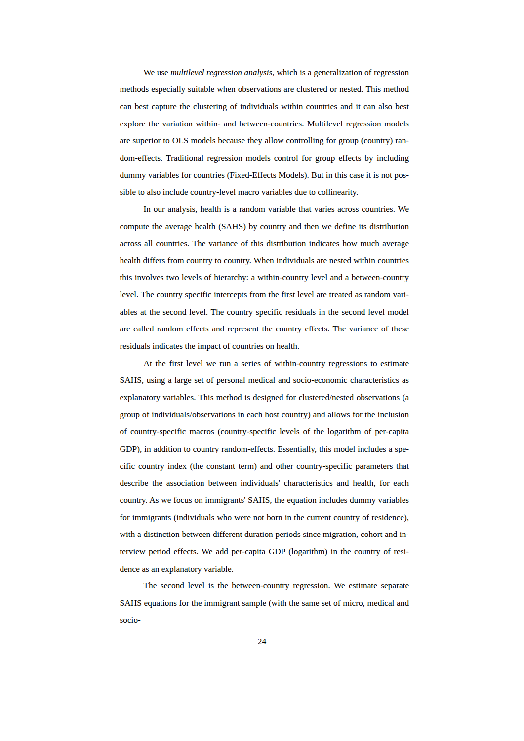We use multilevel regression analysis, which is a generalization of regression methods especially suitable when observations are clustered or nested. This method can best capture the clustering of individuals within countries and it can also best explore the variation within- and between-countries. Multilevel regression models are superior to OLS models because they allow controlling for group (country) random-effects. Traditional regression models control for group effects by including dummy variables for countries (Fixed-Effects Models). But in this case it is not possible to also include country-level macro variables due to collinearity.
In our analysis, health is a random variable that varies across countries. We compute the average health (SAHS) by country and then we define its distribution across all countries. The variance of this distribution indicates how much average health differs from country to country. When individuals are nested within countries this involves two levels of hierarchy: a within-country level and a between-country level. The country specific intercepts from the first level are treated as random variables at the second level. The country specific residuals in the second level model are called random effects and represent the country effects. The variance of these residuals indicates the impact of countries on health.
At the first level we run a series of within-country regressions to estimate SAHS, using a large set of personal medical and socio-economic characteristics as explanatory variables. This method is designed for clustered/nested observations (a group of individuals/observations in each host country) and allows for the inclusion of country-specific macros (country-specific levels of the logarithm of per-capita GDP), in addition to country random-effects. Essentially, this model includes a specific country index (the constant term) and other country-specific parameters that describe the association between individuals' characteristics and health, for each country. As we focus on immigrants' SAHS, the equation includes dummy variables for immigrants (individuals who were not born in the current country of residence), with a distinction between different duration periods since migration, cohort and interview period effects. We add per-capita GDP (logarithm) in the country of residence as an explanatory variable.
The second level is the between-country regression. We estimate separate SAHS equations for the immigrant sample (with the same set of micro, medical and socio-
24